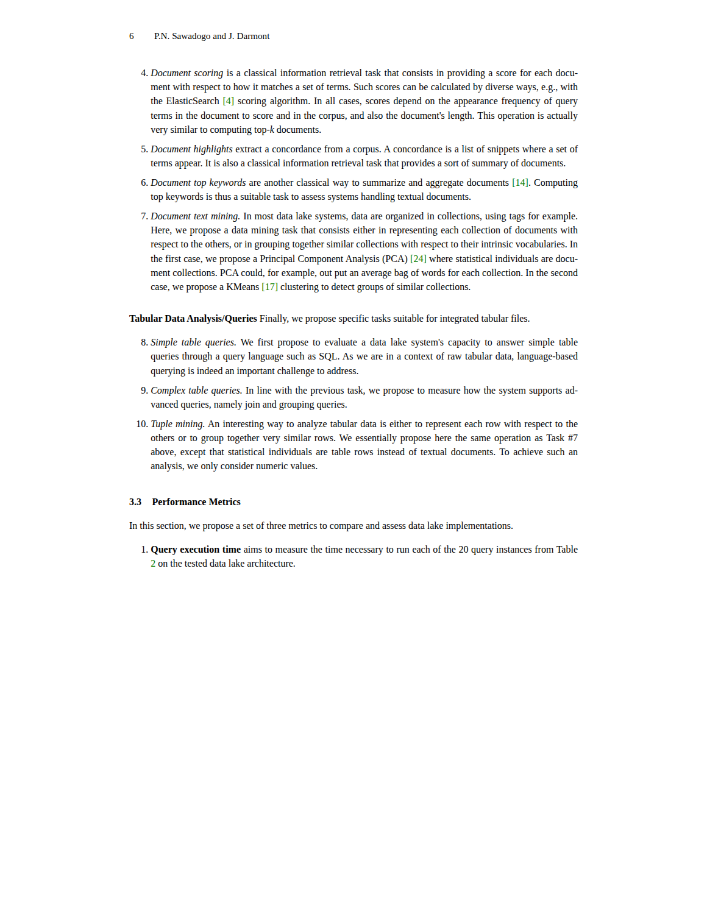6 P.N. Sawadogo and J. Darmont
Document scoring is a classical information retrieval task that consists in providing a score for each document with respect to how it matches a set of terms. Such scores can be calculated by diverse ways, e.g., with the ElasticSearch [4] scoring algorithm. In all cases, scores depend on the appearance frequency of query terms in the document to score and in the corpus, and also the document's length. This operation is actually very similar to computing top-k documents.
Document highlights extract a concordance from a corpus. A concordance is a list of snippets where a set of terms appear. It is also a classical information retrieval task that provides a sort of summary of documents.
Document top keywords are another classical way to summarize and aggregate documents [14]. Computing top keywords is thus a suitable task to assess systems handling textual documents.
Document text mining. In most data lake systems, data are organized in collections, using tags for example. Here, we propose a data mining task that consists either in representing each collection of documents with respect to the others, or in grouping together similar collections with respect to their intrinsic vocabularies. In the first case, we propose a Principal Component Analysis (PCA) [24] where statistical individuals are document collections. PCA could, for example, out put an average bag of words for each collection. In the second case, we propose a KMeans [17] clustering to detect groups of similar collections.
Tabular Data Analysis/Queries Finally, we propose specific tasks suitable for integrated tabular files.
Simple table queries. We first propose to evaluate a data lake system's capacity to answer simple table queries through a query language such as SQL. As we are in a context of raw tabular data, language-based querying is indeed an important challenge to address.
Complex table queries. In line with the previous task, we propose to measure how the system supports advanced queries, namely join and grouping queries.
Tuple mining. An interesting way to analyze tabular data is either to represent each row with respect to the others or to group together very similar rows. We essentially propose here the same operation as Task #7 above, except that statistical individuals are table rows instead of textual documents. To achieve such an analysis, we only consider numeric values.
3.3 Performance Metrics
In this section, we propose a set of three metrics to compare and assess data lake implementations.
Query execution time aims to measure the time necessary to run each of the 20 query instances from Table 2 on the tested data lake architecture.